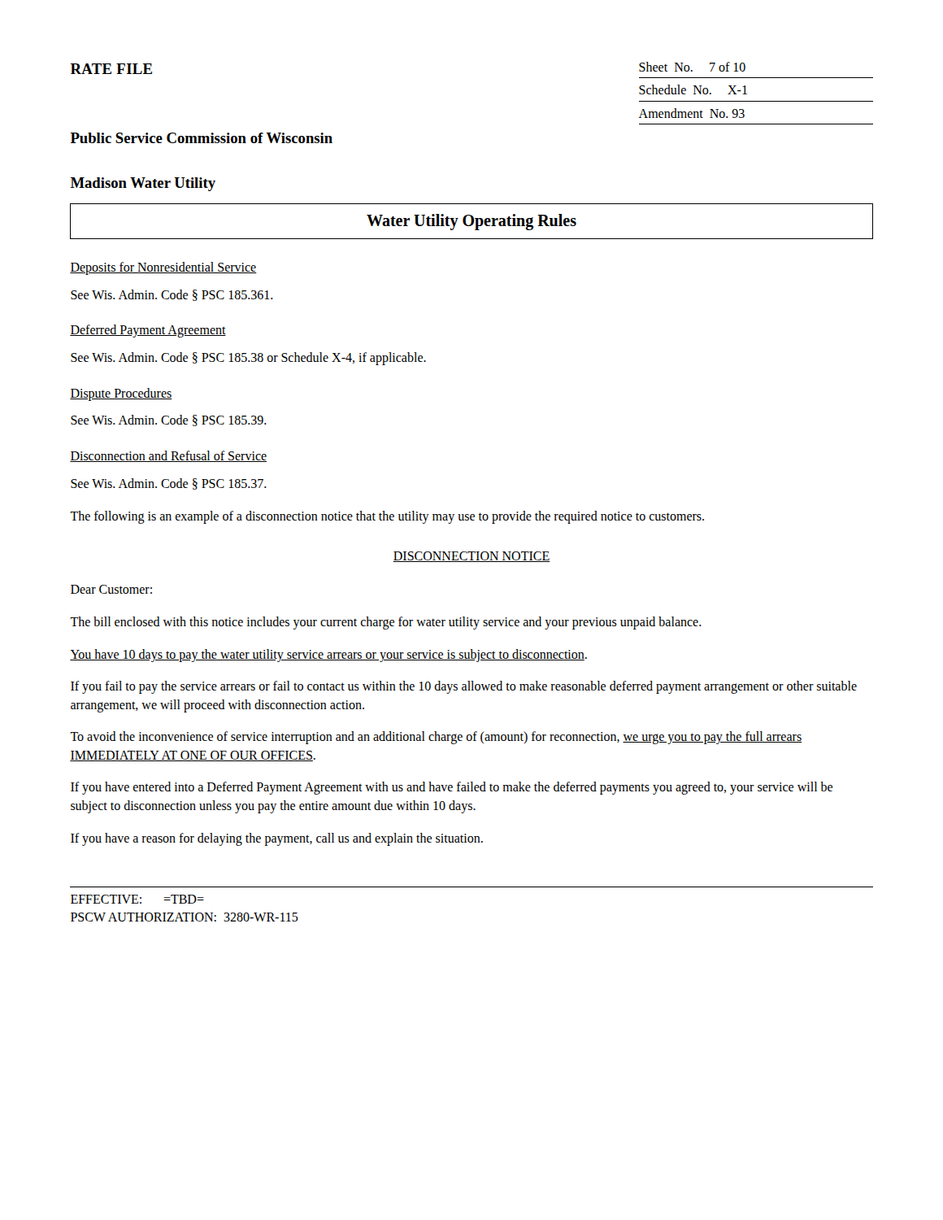RATE FILE
Sheet No. 7 of 10
Schedule No. X-1
Amendment No. 93
Public Service Commission of Wisconsin
Madison Water Utility
Water Utility Operating Rules
Deposits for Nonresidential Service
See Wis. Admin. Code § PSC 185.361.
Deferred Payment Agreement
See Wis. Admin. Code § PSC 185.38 or Schedule X-4, if applicable.
Dispute Procedures
See Wis. Admin. Code § PSC 185.39.
Disconnection and Refusal of Service
See Wis. Admin. Code § PSC 185.37.
The following is an example of a disconnection notice that the utility may use to provide the required notice to customers.
DISCONNECTION NOTICE
Dear Customer:
The bill enclosed with this notice includes your current charge for water utility service and your previous unpaid balance.
You have 10 days to pay the water utility service arrears or your service is subject to disconnection.
If you fail to pay the service arrears or fail to contact us within the 10 days allowed to make reasonable deferred payment arrangement or other suitable arrangement, we will proceed with disconnection action.
To avoid the inconvenience of service interruption and an additional charge of (amount) for reconnection, we urge you to pay the full arrears IMMEDIATELY AT ONE OF OUR OFFICES.
If you have entered into a Deferred Payment Agreement with us and have failed to make the deferred payments you agreed to, your service will be subject to disconnection unless you pay the entire amount due within 10 days.
If you have a reason for delaying the payment, call us and explain the situation.
EFFECTIVE:=TBD=
PSCW AUTHORIZATION: 3280-WR-115